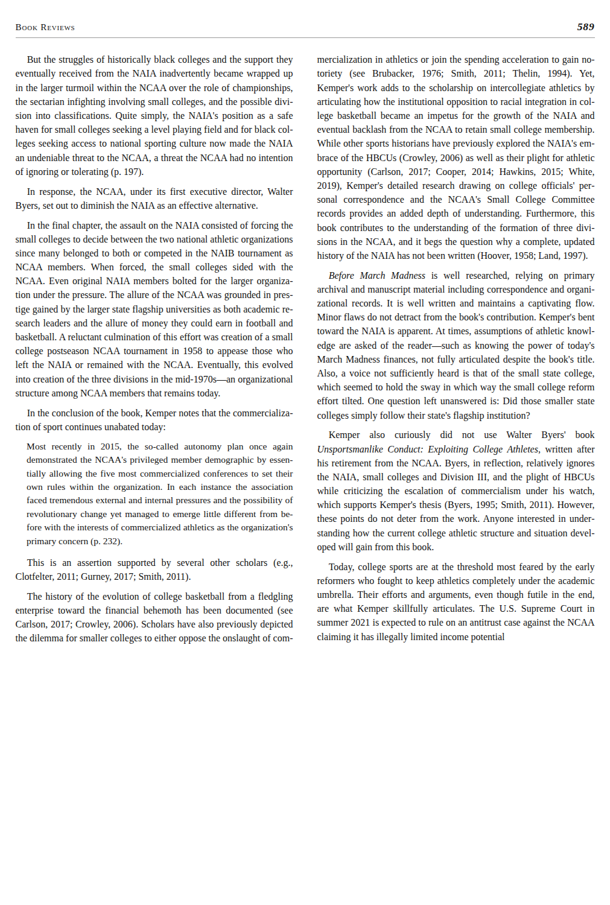Book Reviews 589
But the struggles of historically black colleges and the support they eventually received from the NAIA inadvertently became wrapped up in the larger turmoil within the NCAA over the role of championships, the sectarian infighting involving small colleges, and the possible division into classifications. Quite simply, the NAIA's position as a safe haven for small colleges seeking a level playing field and for black colleges seeking access to national sporting culture now made the NAIA an undeniable threat to the NCAA, a threat the NCAA had no intention of ignoring or tolerating (p. 197).
In response, the NCAA, under its first executive director, Walter Byers, set out to diminish the NAIA as an effective alternative.
In the final chapter, the assault on the NAIA consisted of forcing the small colleges to decide between the two national athletic organizations since many belonged to both or competed in the NAIB tournament as NCAA members. When forced, the small colleges sided with the NCAA. Even original NAIA members bolted for the larger organization under the pressure. The allure of the NCAA was grounded in prestige gained by the larger state flagship universities as both academic research leaders and the allure of money they could earn in football and basketball. A reluctant culmination of this effort was creation of a small college postseason NCAA tournament in 1958 to appease those who left the NAIA or remained with the NCAA. Eventually, this evolved into creation of the three divisions in the mid-1970s—an organizational structure among NCAA members that remains today.
In the conclusion of the book, Kemper notes that the commercialization of sport continues unabated today:
Most recently in 2015, the so-called autonomy plan once again demonstrated the NCAA's privileged member demographic by essentially allowing the five most commercialized conferences to set their own rules within the organization. In each instance the association faced tremendous external and internal pressures and the possibility of revolutionary change yet managed to emerge little different from before with the interests of commercialized athletics as the organization's primary concern (p. 232).
This is an assertion supported by several other scholars (e.g., Clotfelter, 2011; Gurney, 2017; Smith, 2011).
The history of the evolution of college basketball from a fledgling enterprise toward the financial behemoth has been documented (see Carlson, 2017; Crowley, 2006). Scholars have also previously depicted the dilemma for smaller colleges to either oppose the onslaught of commercialization in athletics or join the spending acceleration to gain notoriety (see Brubacker, 1976; Smith, 2011; Thelin, 1994). Yet, Kemper's work adds to the scholarship on intercollegiate athletics by articulating how the institutional opposition to racial integration in college basketball became an impetus for the growth of the NAIA and eventual backlash from the NCAA to retain small college membership. While other sports historians have previously explored the NAIA's embrace of the HBCUs (Crowley, 2006) as well as their plight for athletic opportunity (Carlson, 2017; Cooper, 2014; Hawkins, 2015; White, 2019), Kemper's detailed research drawing on college officials' personal correspondence and the NCAA's Small College Committee records provides an added depth of understanding. Furthermore, this book contributes to the understanding of the formation of three divisions in the NCAA, and it begs the question why a complete, updated history of the NAIA has not been written (Hoover, 1958; Land, 1997).
Before March Madness is well researched, relying on primary archival and manuscript material including correspondence and organizational records. It is well written and maintains a captivating flow. Minor flaws do not detract from the book's contribution. Kemper's bent toward the NAIA is apparent. At times, assumptions of athletic knowledge are asked of the reader—such as knowing the power of today's March Madness finances, not fully articulated despite the book's title. Also, a voice not sufficiently heard is that of the small state college, which seemed to hold the sway in which way the small college reform effort tilted. One question left unanswered is: Did those smaller state colleges simply follow their state's flagship institution?
Kemper also curiously did not use Walter Byers' book Unsportsmanlike Conduct: Exploiting College Athletes, written after his retirement from the NCAA. Byers, in reflection, relatively ignores the NAIA, small colleges and Division III, and the plight of HBCUs while criticizing the escalation of commercialism under his watch, which supports Kemper's thesis (Byers, 1995; Smith, 2011). However, these points do not deter from the work. Anyone interested in understanding how the current college athletic structure and situation developed will gain from this book.
Today, college sports are at the threshold most feared by the early reformers who fought to keep athletics completely under the academic umbrella. Their efforts and arguments, even though futile in the end, are what Kemper skillfully articulates. The U.S. Supreme Court in summer 2021 is expected to rule on an antitrust case against the NCAA claiming it has illegally limited income potential